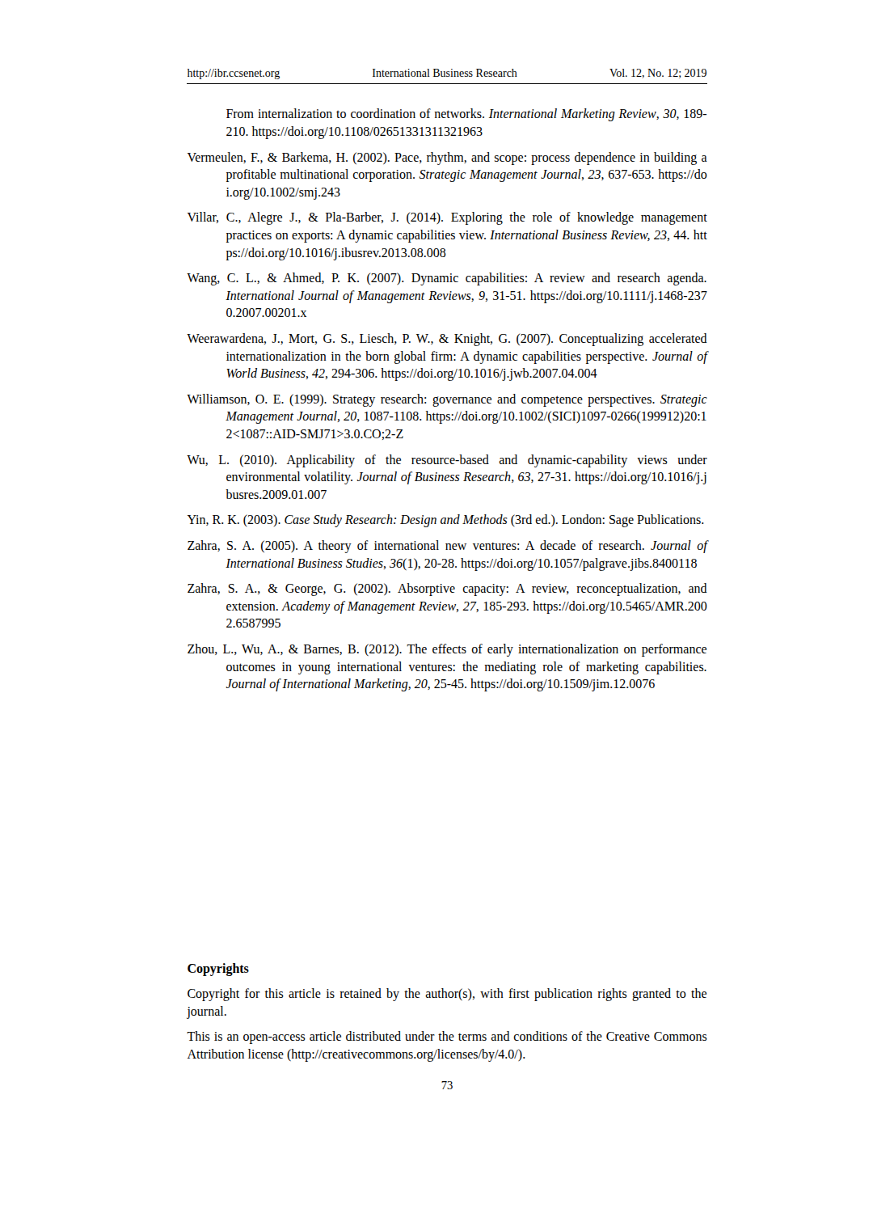http://ibr.ccsenet.org
International Business Research
Vol. 12, No. 12; 2019
From internalization to coordination of networks. International Marketing Review, 30, 189-210. https://doi.org/10.1108/02651331311321963
Vermeulen, F., & Barkema, H. (2002). Pace, rhythm, and scope: process dependence in building a profitable multinational corporation. Strategic Management Journal, 23, 637-653. https://doi.org/10.1002/smj.243
Villar, C., Alegre J., & Pla-Barber, J. (2014). Exploring the role of knowledge management practices on exports: A dynamic capabilities view. International Business Review, 23, 44. https://doi.org/10.1016/j.ibusrev.2013.08.008
Wang, C. L., & Ahmed, P. K. (2007). Dynamic capabilities: A review and research agenda. International Journal of Management Reviews, 9, 31-51. https://doi.org/10.1111/j.1468-2370.2007.00201.x
Weerawardena, J., Mort, G. S., Liesch, P. W., & Knight, G. (2007). Conceptualizing accelerated internationalization in the born global firm: A dynamic capabilities perspective. Journal of World Business, 42, 294-306. https://doi.org/10.1016/j.jwb.2007.04.004
Williamson, O. E. (1999). Strategy research: governance and competence perspectives. Strategic Management Journal, 20, 1087-1108. https://doi.org/10.1002/(SICI)1097-0266(199912)20:12<1087::AID-SMJ71>3.0.CO;2-Z
Wu, L. (2010). Applicability of the resource-based and dynamic-capability views under environmental volatility. Journal of Business Research, 63, 27-31. https://doi.org/10.1016/j.jbusres.2009.01.007
Yin, R. K. (2003). Case Study Research: Design and Methods (3rd ed.). London: Sage Publications.
Zahra, S. A. (2005). A theory of international new ventures: A decade of research. Journal of International Business Studies, 36(1), 20-28. https://doi.org/10.1057/palgrave.jibs.8400118
Zahra, S. A., & George, G. (2002). Absorptive capacity: A review, reconceptualization, and extension. Academy of Management Review, 27, 185-293. https://doi.org/10.5465/AMR.2002.6587995
Zhou, L., Wu, A., & Barnes, B. (2012). The effects of early internationalization on performance outcomes in young international ventures: the mediating role of marketing capabilities. Journal of International Marketing, 20, 25-45. https://doi.org/10.1509/jim.12.0076
Copyrights
Copyright for this article is retained by the author(s), with first publication rights granted to the journal.
This is an open-access article distributed under the terms and conditions of the Creative Commons Attribution license (http://creativecommons.org/licenses/by/4.0/).
73